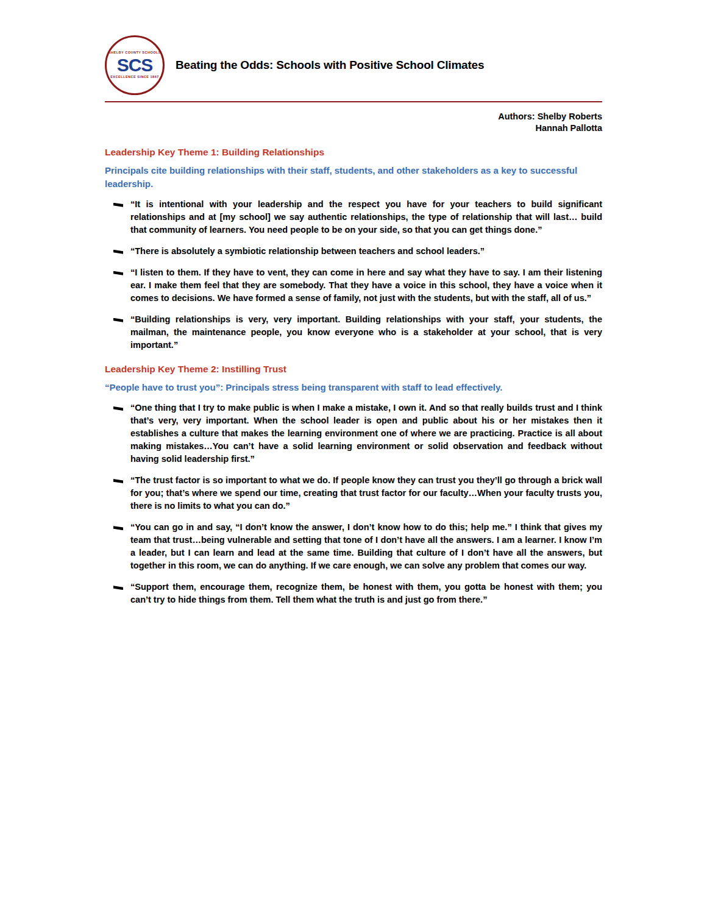Shelby County Schools
SCS
Excellence since 1867
Beating the Odds: Schools with Positive School Climates
Authors: Shelby Roberts
Hannah Pallotta
Leadership Key Theme 1: Building Relationships
Principals cite building relationships with their staff, students, and other stakeholders as a key to successful leadership.
“It is intentional with your leadership and the respect you have for your teachers to build significant relationships and at [my school] we say authentic relationships, the type of relationship that will last… build that community of learners. You need people to be on your side, so that you can get things done.”
“There is absolutely a symbiotic relationship between teachers and school leaders.”
“I listen to them. If they have to vent, they can come in here and say what they have to say. I am their listening ear. I make them feel that they are somebody. That they have a voice in this school, they have a voice when it comes to decisions. We have formed a sense of family, not just with the students, but with the staff, all of us.”
“Building relationships is very, very important. Building relationships with your staff, your students, the mailman, the maintenance people, you know everyone who is a stakeholder at your school, that is very important.”
Leadership Key Theme 2: Instilling Trust
“People have to trust you”: Principals stress being transparent with staff to lead effectively.
“One thing that I try to make public is when I make a mistake, I own it. And so that really builds trust and I think that’s very, very important. When the school leader is open and public about his or her mistakes then it establishes a culture that makes the learning environment one of where we are practicing. Practice is all about making mistakes…You can’t have a solid learning environment or solid observation and feedback without having solid leadership first.”
“The trust factor is so important to what we do. If people know they can trust you they’ll go through a brick wall for you; that’s where we spend our time, creating that trust factor for our faculty…When your faculty trusts you, there is no limits to what you can do.”
“You can go in and say, “I don’t know the answer, I don’t know how to do this; help me.” I think that gives my team that trust…being vulnerable and setting that tone of I don’t have all the answers. I am a learner. I know I’m a leader, but I can learn and lead at the same time. Building that culture of I don’t have all the answers, but together in this room, we can do anything. If we care enough, we can solve any problem that comes our way.
“Support them, encourage them, recognize them, be honest with them, you gotta be honest with them; you can’t try to hide things from them. Tell them what the truth is and just go from there.”